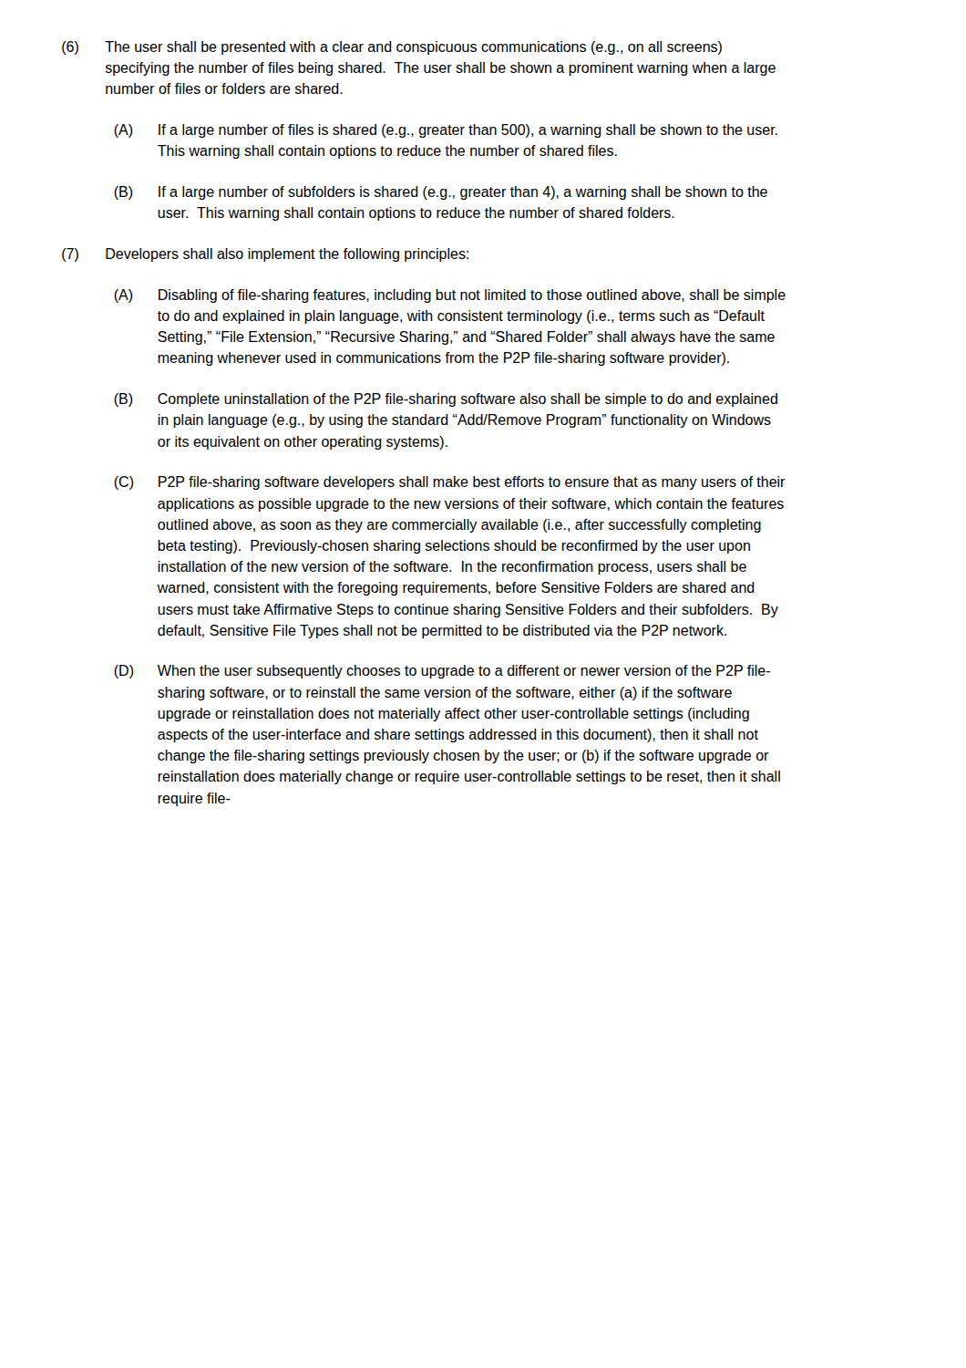(6)
The user shall be presented with a clear and conspicuous communications (e.g., on all screens) specifying the number of files being shared. The user shall be shown a prominent warning when a large number of files or folders are shared.
(A)
If a large number of files is shared (e.g., greater than 500), a warning shall be shown to the user. This warning shall contain options to reduce the number of shared files.
(B)
If a large number of subfolders is shared (e.g., greater than 4), a warning shall be shown to the user. This warning shall contain options to reduce the number of shared folders.
(7)
Developers shall also implement the following principles:
(A)
Disabling of file-sharing features, including but not limited to those outlined above, shall be simple to do and explained in plain language, with consistent terminology (i.e., terms such as “Default Setting,” “File Extension,” “Recursive Sharing,” and “Shared Folder” shall always have the same meaning whenever used in communications from the P2P file-sharing software provider).
(B)
Complete uninstallation of the P2P file-sharing software also shall be simple to do and explained in plain language (e.g., by using the standard “Add/Remove Program” functionality on Windows or its equivalent on other operating systems).
(C)
P2P file-sharing software developers shall make best efforts to ensure that as many users of their applications as possible upgrade to the new versions of their software, which contain the features outlined above, as soon as they are commercially available (i.e., after successfully completing beta testing). Previously-chosen sharing selections should be reconfirmed by the user upon installation of the new version of the software. In the reconfirmation process, users shall be warned, consistent with the foregoing requirements, before Sensitive Folders are shared and users must take Affirmative Steps to continue sharing Sensitive Folders and their subfolders. By default, Sensitive File Types shall not be permitted to be distributed via the P2P network.
(D)
When the user subsequently chooses to upgrade to a different or newer version of the P2P file-sharing software, or to reinstall the same version of the software, either (a) if the software upgrade or reinstallation does not materially affect other user-controllable settings (including aspects of the user-interface and share settings addressed in this document), then it shall not change the file-sharing settings previously chosen by the user; or (b) if the software upgrade or reinstallation does materially change or require user-controllable settings to be reset, then it shall require file-